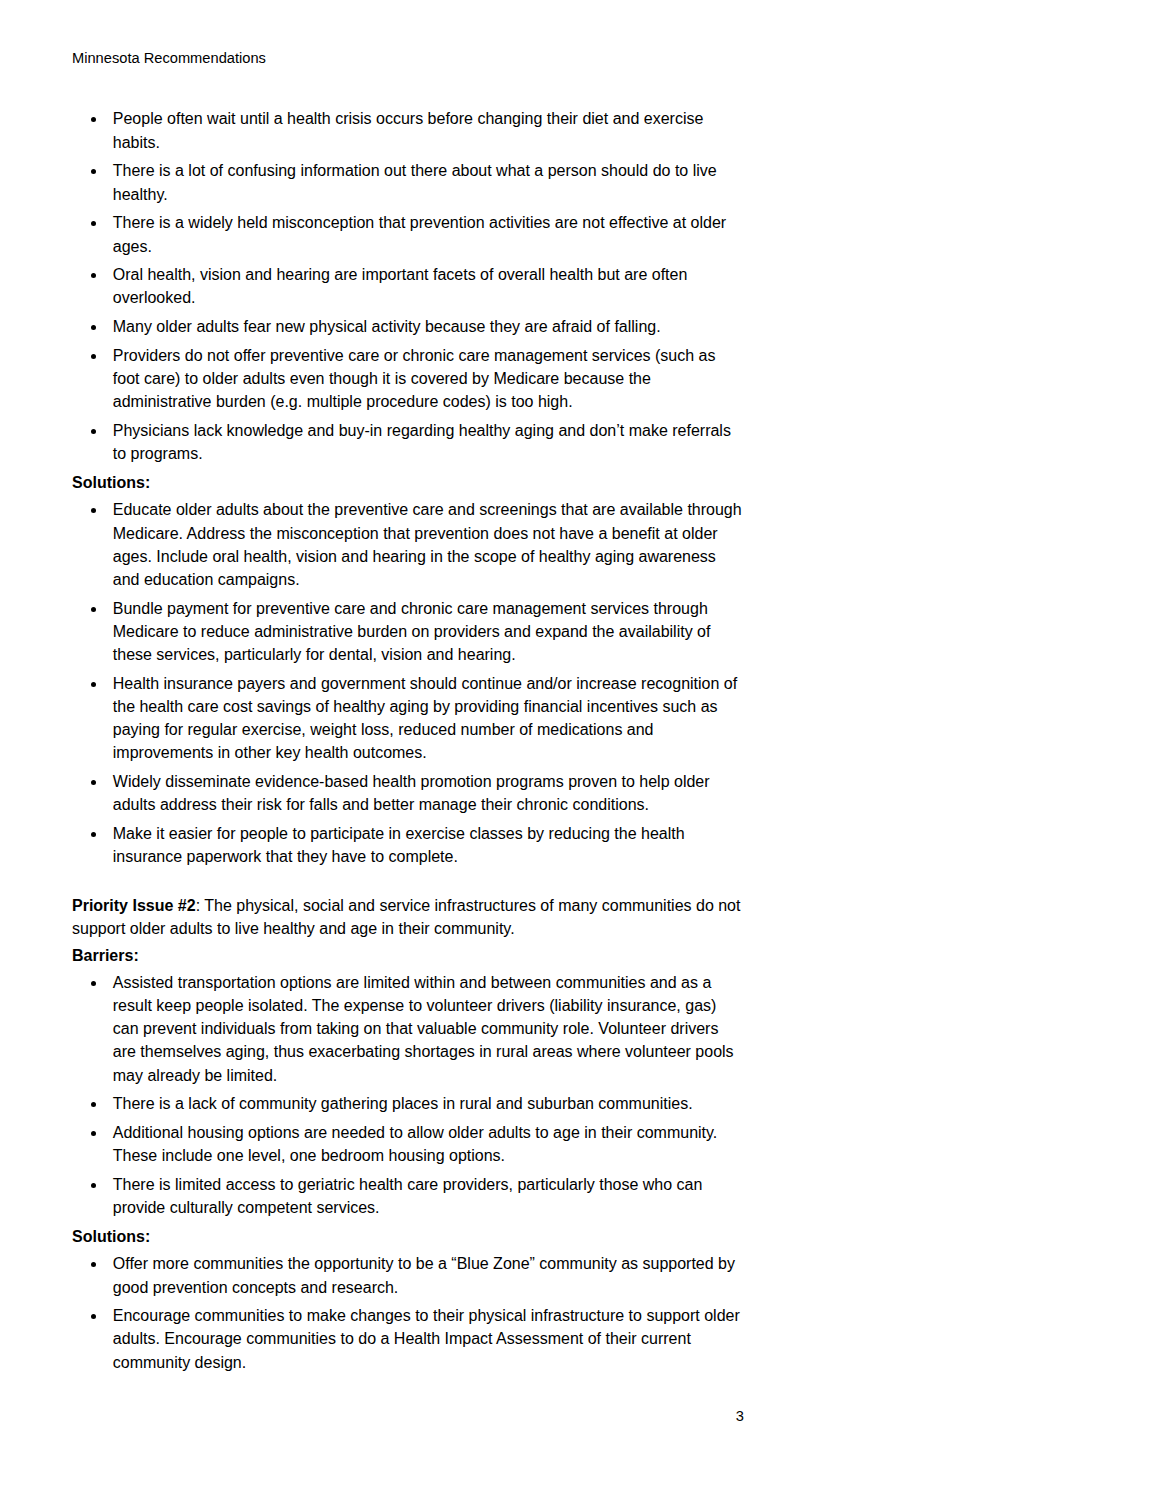Minnesota Recommendations
People often wait until a health crisis occurs before changing their diet and exercise habits.
There is a lot of confusing information out there about what a person should do to live healthy.
There is a widely held misconception that prevention activities are not effective at older ages.
Oral health, vision and hearing are important facets of overall health but are often overlooked.
Many older adults fear new physical activity because they are afraid of falling.
Providers do not offer preventive care or chronic care management services (such as foot care) to older adults even though it is covered by Medicare because the administrative burden (e.g. multiple procedure codes) is too high.
Physicians lack knowledge and buy-in regarding healthy aging and don’t make referrals to programs.
Solutions:
Educate older adults about the preventive care and screenings that are available through Medicare. Address the misconception that prevention does not have a benefit at older ages. Include oral health, vision and hearing in the scope of healthy aging awareness and education campaigns.
Bundle payment for preventive care and chronic care management services through Medicare to reduce administrative burden on providers and expand the availability of these services, particularly for dental, vision and hearing.
Health insurance payers and government should continue and/or increase recognition of the health care cost savings of healthy aging by providing financial incentives such as paying for regular exercise, weight loss, reduced number of medications and improvements in other key health outcomes.
Widely disseminate evidence-based health promotion programs proven to help older adults address their risk for falls and better manage their chronic conditions.
Make it easier for people to participate in exercise classes by reducing the health insurance paperwork that they have to complete.
Priority Issue #2: The physical, social and service infrastructures of many communities do not support older adults to live healthy and age in their community.
Barriers:
Assisted transportation options are limited within and between communities and as a result keep people isolated. The expense to volunteer drivers (liability insurance, gas) can prevent individuals from taking on that valuable community role. Volunteer drivers are themselves aging, thus exacerbating shortages in rural areas where volunteer pools may already be limited.
There is a lack of community gathering places in rural and suburban communities.
Additional housing options are needed to allow older adults to age in their community. These include one level, one bedroom housing options.
There is limited access to geriatric health care providers, particularly those who can provide culturally competent services.
Solutions:
Offer more communities the opportunity to be a “Blue Zone” community as supported by good prevention concepts and research.
Encourage communities to make changes to their physical infrastructure to support older adults. Encourage communities to do a Health Impact Assessment of their current community design.
3